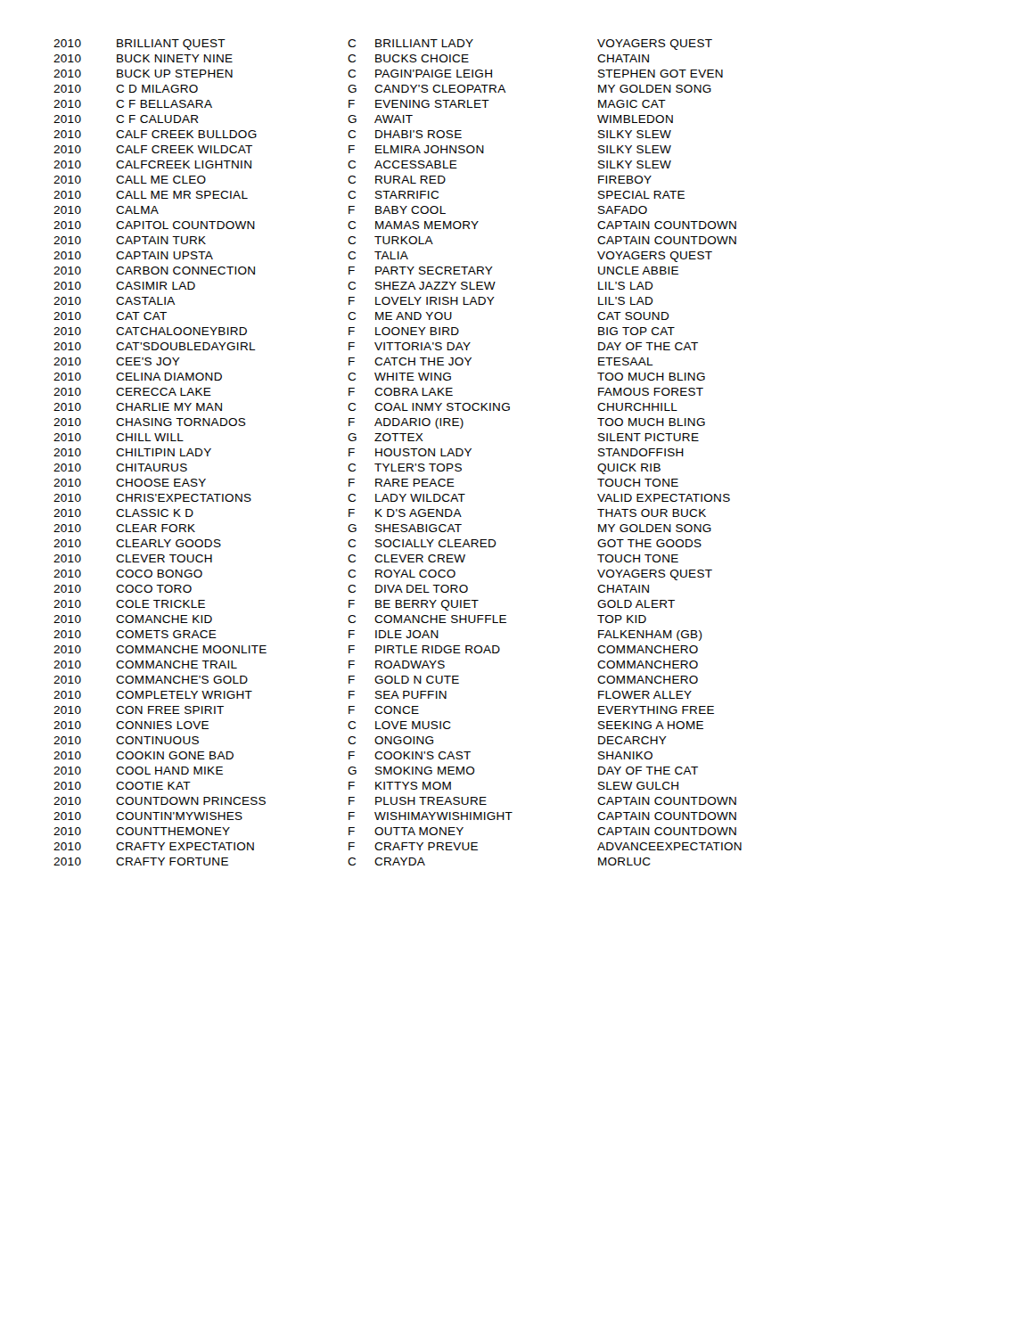| 2010 | BRILLIANT QUEST | C | BRILLIANT LADY | VOYAGERS QUEST |
| 2010 | BUCK NINETY NINE | C | BUCKS CHOICE | CHATAIN |
| 2010 | BUCK UP STEPHEN | C | PAGIN'PAIGE LEIGH | STEPHEN GOT EVEN |
| 2010 | C D MILAGRO | G | CANDY'S CLEOPATRA | MY GOLDEN SONG |
| 2010 | C F BELLASARA | F | EVENING STARLET | MAGIC CAT |
| 2010 | C F CALUDAR | G | AWAIT | WIMBLEDON |
| 2010 | CALF CREEK BULLDOG | C | DHABI'S ROSE | SILKY SLEW |
| 2010 | CALF CREEK WILDCAT | F | ELMIRA JOHNSON | SILKY SLEW |
| 2010 | CALFCREEK LIGHTNIN | C | ACCESSABLE | SILKY SLEW |
| 2010 | CALL ME CLEO | C | RURAL RED | FIREBOY |
| 2010 | CALL ME MR SPECIAL | C | STARRIFIC | SPECIAL RATE |
| 2010 | CALMA | F | BABY COOL | SAFADO |
| 2010 | CAPITOL COUNTDOWN | C | MAMAS MEMORY | CAPTAIN COUNTDOWN |
| 2010 | CAPTAIN TURK | C | TURKOLA | CAPTAIN COUNTDOWN |
| 2010 | CAPTAIN UPSTA | C | TALIA | VOYAGERS QUEST |
| 2010 | CARBON CONNECTION | F | PARTY SECRETARY | UNCLE ABBIE |
| 2010 | CASIMIR LAD | C | SHEZA JAZZY SLEW | LIL'S LAD |
| 2010 | CASTALIA | F | LOVELY IRISH LADY | LIL'S LAD |
| 2010 | CAT CAT | C | ME AND YOU | CAT SOUND |
| 2010 | CATCHALOONEYBIRD | F | LOONEY BIRD | BIG TOP CAT |
| 2010 | CAT'SDOUBLEDAYGIRL | F | VITTORIA'S DAY | DAY OF THE CAT |
| 2010 | CEE'S JOY | F | CATCH THE JOY | ETESAAL |
| 2010 | CELINA DIAMOND | C | WHITE WING | TOO MUCH BLING |
| 2010 | CERECCA LAKE | F | COBRA LAKE | FAMOUS FOREST |
| 2010 | CHARLIE MY MAN | C | COAL INMY STOCKING | CHURCHHILL |
| 2010 | CHASING TORNADOS | F | ADDARIO (IRE) | TOO MUCH BLING |
| 2010 | CHILL WILL | G | ZOTTEX | SILENT PICTURE |
| 2010 | CHILTIPIN LADY | F | HOUSTON LADY | STANDOFFISH |
| 2010 | CHITAURUS | C | TYLER'S TOPS | QUICK RIB |
| 2010 | CHOOSE EASY | F | RARE PEACE | TOUCH TONE |
| 2010 | CHRIS'EXPECTATIONS | C | LADY WILDCAT | VALID EXPECTATIONS |
| 2010 | CLASSIC K D | F | K D'S AGENDA | THATS OUR BUCK |
| 2010 | CLEAR FORK | G | SHESABIGCAT | MY GOLDEN SONG |
| 2010 | CLEARLY GOODS | C | SOCIALLY CLEARED | GOT THE GOODS |
| 2010 | CLEVER TOUCH | C | CLEVER CREW | TOUCH TONE |
| 2010 | COCO BONGO | C | ROYAL COCO | VOYAGERS QUEST |
| 2010 | COCO TORO | C | DIVA DEL TORO | CHATAIN |
| 2010 | COLE TRICKLE | F | BE BERRY QUIET | GOLD ALERT |
| 2010 | COMANCHE KID | C | COMANCHE SHUFFLE | TOP KID |
| 2010 | COMETS GRACE | F | IDLE JOAN | FALKENHAM (GB) |
| 2010 | COMMANCHE MOONLITE | F | PIRTLE RIDGE ROAD | COMMANCHERO |
| 2010 | COMMANCHE TRAIL | F | ROADWAYS | COMMANCHERO |
| 2010 | COMMANCHE'S GOLD | F | GOLD N CUTE | COMMANCHERO |
| 2010 | COMPLETELY WRIGHT | F | SEA PUFFIN | FLOWER ALLEY |
| 2010 | CON FREE SPIRIT | F | CONCE | EVERYTHING FREE |
| 2010 | CONNIES LOVE | C | LOVE MUSIC | SEEKING A HOME |
| 2010 | CONTINUOUS | C | ONGOING | DECARCHY |
| 2010 | COOKIN GONE BAD | F | COOKIN'S CAST | SHANIKO |
| 2010 | COOL HAND MIKE | G | SMOKING MEMO | DAY OF THE CAT |
| 2010 | COOTIE KAT | F | KITTYS MOM | SLEW GULCH |
| 2010 | COUNTDOWN PRINCESS | F | PLUSH TREASURE | CAPTAIN COUNTDOWN |
| 2010 | COUNTIN'MYWISHES | F | WISHIMAYWISHIMIGHT | CAPTAIN COUNTDOWN |
| 2010 | COUNTTHEMONEY | F | OUTTA MONEY | CAPTAIN COUNTDOWN |
| 2010 | CRAFTY EXPECTATION | F | CRAFTY PREVUE | ADVANCEEXPECTATION |
| 2010 | CRAFTY FORTUNE | C | CRAYDA | MORLUC |